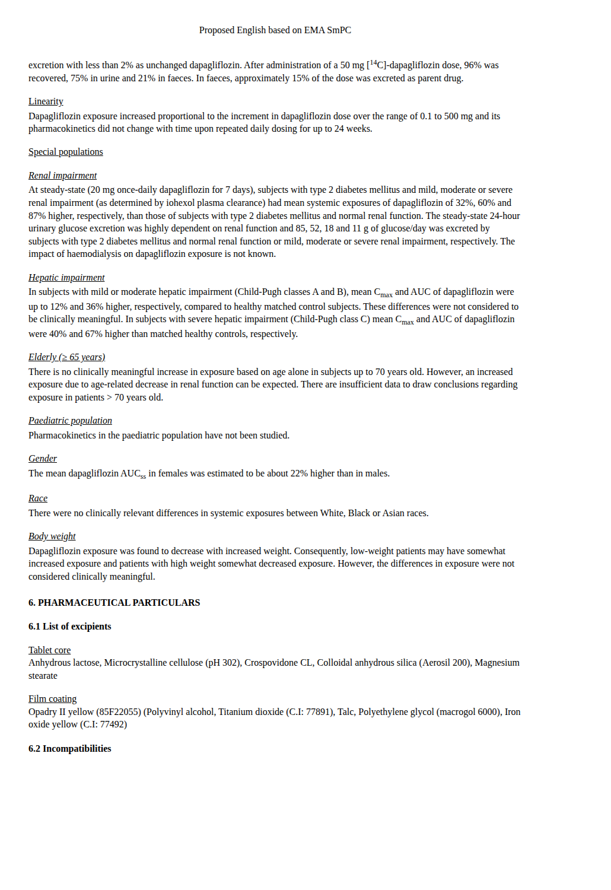Proposed English based on EMA SmPC
excretion with less than 2% as unchanged dapagliflozin. After administration of a 50 mg [14C]-dapagliflozin dose, 96% was recovered, 75% in urine and 21% in faeces. In faeces, approximately 15% of the dose was excreted as parent drug.
Linearity
Dapagliflozin exposure increased proportional to the increment in dapagliflozin dose over the range of 0.1 to 500 mg and its pharmacokinetics did not change with time upon repeated daily dosing for up to 24 weeks.
Special populations
Renal impairment
At steady-state (20 mg once-daily dapagliflozin for 7 days), subjects with type 2 diabetes mellitus and mild, moderate or severe renal impairment (as determined by iohexol plasma clearance) had mean systemic exposures of dapagliflozin of 32%, 60% and 87% higher, respectively, than those of subjects with type 2 diabetes mellitus and normal renal function. The steady-state 24-hour urinary glucose excretion was highly dependent on renal function and 85, 52, 18 and 11 g of glucose/day was excreted by subjects with type 2 diabetes mellitus and normal renal function or mild, moderate or severe renal impairment, respectively. The impact of haemodialysis on dapagliflozin exposure is not known.
Hepatic impairment
In subjects with mild or moderate hepatic impairment (Child-Pugh classes A and B), mean Cmax and AUC of dapagliflozin were up to 12% and 36% higher, respectively, compared to healthy matched control subjects. These differences were not considered to be clinically meaningful. In subjects with severe hepatic impairment (Child-Pugh class C) mean Cmax and AUC of dapagliflozin were 40% and 67% higher than matched healthy controls, respectively.
Elderly (≥ 65 years)
There is no clinically meaningful increase in exposure based on age alone in subjects up to 70 years old. However, an increased exposure due to age-related decrease in renal function can be expected. There are insufficient data to draw conclusions regarding exposure in patients > 70 years old.
Paediatric population
Pharmacokinetics in the paediatric population have not been studied.
Gender
The mean dapagliflozin AUCss in females was estimated to be about 22% higher than in males.
Race
There were no clinically relevant differences in systemic exposures between White, Black or Asian races.
Body weight
Dapagliflozin exposure was found to decrease with increased weight. Consequently, low-weight patients may have somewhat increased exposure and patients with high weight somewhat decreased exposure. However, the differences in exposure were not considered clinically meaningful.
6. PHARMACEUTICAL PARTICULARS
6.1 List of excipients
Tablet core
Anhydrous lactose, Microcrystalline cellulose (pH 302), Crospovidone CL, Colloidal anhydrous silica (Aerosil 200), Magnesium stearate
Film coating
Opadry II yellow (85F22055) (Polyvinyl alcohol, Titanium dioxide (C.I: 77891), Talc, Polyethylene glycol (macrogol 6000), Iron oxide yellow (C.I: 77492)
6.2 Incompatibilities